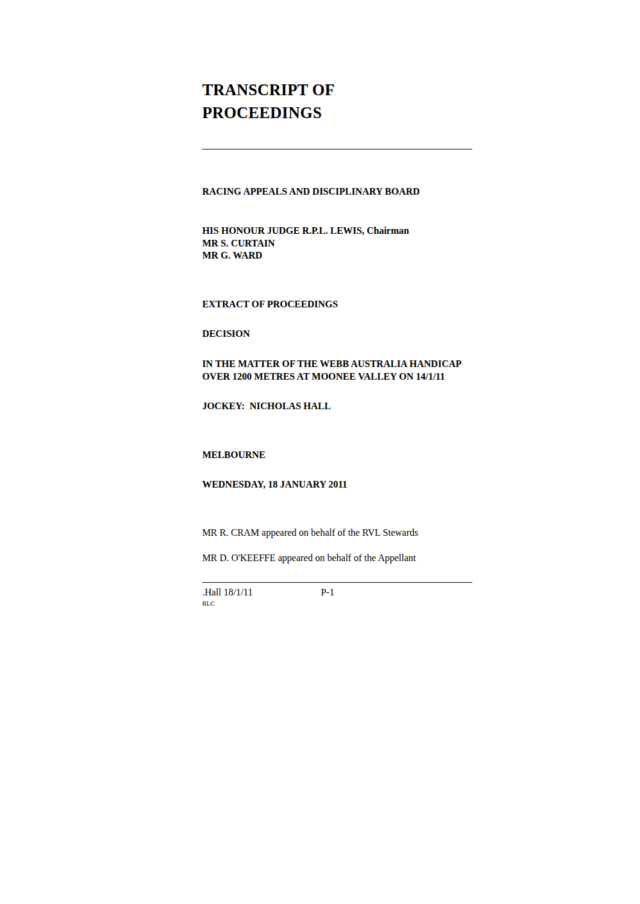TRANSCRIPT OF
PROCEEDINGS
RACING APPEALS AND DISCIPLINARY BOARD
HIS HONOUR JUDGE R.P.L. LEWIS, Chairman
MR S. CURTAIN
MR G. WARD
EXTRACT OF PROCEEDINGS
DECISION
IN THE MATTER OF THE WEBB AUSTRALIA HANDICAP
OVER 1200 METRES AT MOONEE VALLEY ON 14/1/11
JOCKEY: NICHOLAS HALL
MELBOURNE
WEDNESDAY, 18 JANUARY 2011
MR R. CRAM appeared on behalf of the RVL Stewards
MR D. O'KEEFFE appeared on behalf of the Appellant
.Hall 18/1/11 P-1
RLC